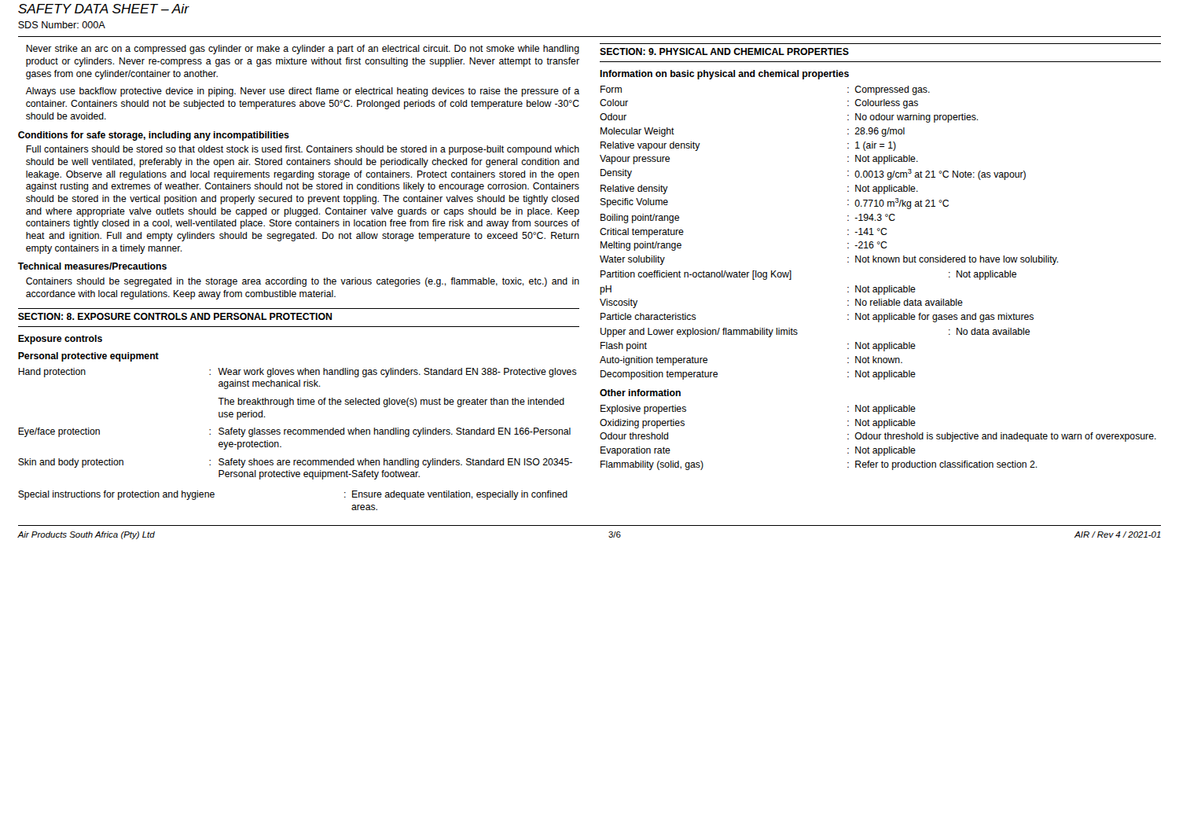SAFETY DATA SHEET – Air
SDS Number: 000A
Never strike an arc on a compressed gas cylinder or make a cylinder a part of an electrical circuit. Do not smoke while handling product or cylinders. Never re-compress a gas or a gas mixture without first consulting the supplier. Never attempt to transfer gases from one cylinder/container to another.
Always use backflow protective device in piping. Never use direct flame or electrical heating devices to raise the pressure of a container. Containers should not be subjected to temperatures above 50°C. Prolonged periods of cold temperature below -30°C should be avoided.
Conditions for safe storage, including any incompatibilities
Full containers should be stored so that oldest stock is used first. Containers should be stored in a purpose-built compound which should be well ventilated, preferably in the open air. Stored containers should be periodically checked for general condition and leakage. Observe all regulations and local requirements regarding storage of containers. Protect containers stored in the open against rusting and extremes of weather. Containers should not be stored in conditions likely to encourage corrosion. Containers should be stored in the vertical position and properly secured to prevent toppling. The container valves should be tightly closed and where appropriate valve outlets should be capped or plugged. Container valve guards or caps should be in place. Keep containers tightly closed in a cool, well-ventilated place. Store containers in location free from fire risk and away from sources of heat and ignition. Full and empty cylinders should be segregated. Do not allow storage temperature to exceed 50°C. Return empty containers in a timely manner.
Technical measures/Precautions
Containers should be segregated in the storage area according to the various categories (e.g., flammable, toxic, etc.) and in accordance with local regulations. Keep away from combustible material.
SECTION: 8. EXPOSURE CONTROLS AND PERSONAL PROTECTION
Exposure controls
Personal protective equipment
| Hand protection | : | Wear work gloves when handling gas cylinders. Standard EN 388- Protective gloves against mechanical risk. |
| | | The breakthrough time of the selected glove(s) must be greater than the intended use period. |
| Eye/face protection | : | Safety glasses recommended when handling cylinders. Standard EN 166-Personal eye-protection. |
| Skin and body protection | : | Safety shoes are recommended when handling cylinders. Standard EN ISO 20345- Personal protective equipment-Safety footwear. |
| Special instructions for protection and hygiene | : | Ensure adequate ventilation, especially in confined areas. |
SECTION: 9. PHYSICAL AND CHEMICAL PROPERTIES
Information on basic physical and chemical properties
| Form | : | Compressed gas. |
| Colour | : | Colourless gas |
| Odour | : | No odour warning properties. |
| Molecular Weight | : | 28.96 g/mol |
| Relative vapour density | : | 1 (air = 1) |
| Vapour pressure | : | Not applicable. |
| Density | : | 0.0013 g/cm 3 at 21 °C Note: (as vapour) |
| Relative density | : | Not applicable. |
| Specific Volume | : | 0.7710 m 3 /kg at 21 °C |
| Boiling point/range | : | -194.3 °C |
| Critical temperature | : | -141 °C |
| Melting point/range | : | -216 °C |
| Water solubility | : | Not known but considered to have low solubility. |
| Partition coefficient n-octanol/water [log Kow] | : | Not applicable |
| pH | : | Not applicable |
| Viscosity | : | No reliable data available |
| Particle characteristics | : | Not applicable for gases and gas mixtures |
| Upper and Lower explosion/ flammability limits | : | No data available |
| Flash point | : | Not applicable |
| Auto-ignition temperature | : | Not known. |
| Decomposition temperature | : | Not applicable |
Other information
| Explosive properties | : | Not applicable |
| Oxidizing properties | : | Not applicable |
| Odour threshold | : | Odour threshold is subjective and inadequate to warn of overexposure. |
| Evaporation rate | : | Not applicable |
| Flammability (solid, gas) | : | Refer to production classification section 2. |
Air Products South Africa (Pty) Ltd
3/6
AIR / Rev 4 / 2021-01